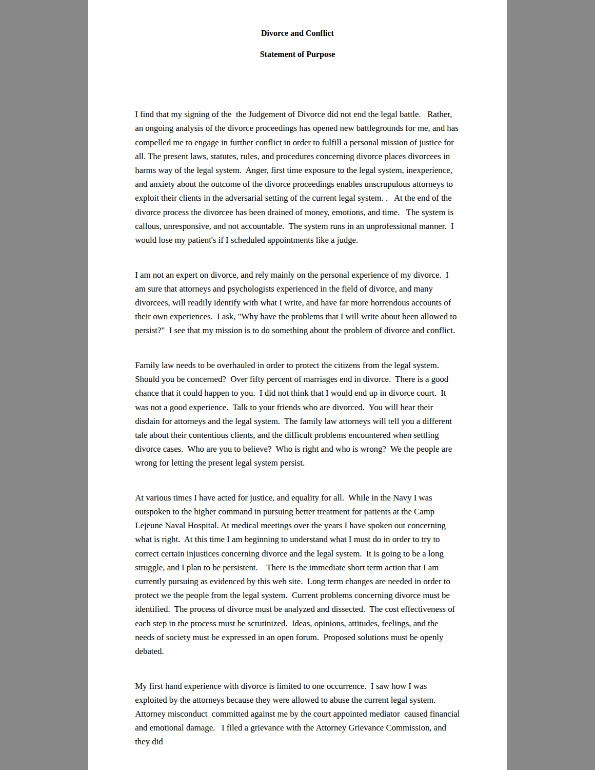Divorce and Conflict
Statement of Purpose
I find that my signing of the the Judgement of Divorce did not end the legal battle. Rather, an ongoing analysis of the divorce proceedings has opened new battlegrounds for me, and has compelled me to engage in further conflict in order to fulfill a personal mission of justice for all. The present laws, statutes, rules, and procedures concerning divorce places divorcees in harms way of the legal system. Anger, first time exposure to the legal system, inexperience, and anxiety about the outcome of the divorce proceedings enables unscrupulous attorneys to exploit their clients in the adversarial setting of the current legal system. . At the end of the divorce process the divorcee has been drained of money, emotions, and time. The system is callous, unresponsive, and not accountable. The system runs in an unprofessional manner. I would lose my patient's if I scheduled appointments like a judge.
I am not an expert on divorce, and rely mainly on the personal experience of my divorce. I am sure that attorneys and psychologists experienced in the field of divorce, and many divorcees, will readily identify with what I write, and have far more horrendous accounts of their own experiences. I ask, "Why have the problems that I will write about been allowed to persist?" I see that my mission is to do something about the problem of divorce and conflict.
Family law needs to be overhauled in order to protect the citizens from the legal system. Should you be concerned? Over fifty percent of marriages end in divorce. There is a good chance that it could happen to you. I did not think that I would end up in divorce court. It was not a good experience. Talk to your friends who are divorced. You will hear their disdain for attorneys and the legal system. The family law attorneys will tell you a different tale about their contentious clients, and the difficult problems encountered when settling divorce cases. Who are you to believe? Who is right and who is wrong? We the people are wrong for letting the present legal system persist.
At various times I have acted for justice, and equality for all. While in the Navy I was outspoken to the higher command in pursuing better treatment for patients at the Camp Lejeune Naval Hospital. At medical meetings over the years I have spoken out concerning what is right. At this time I am beginning to understand what I must do in order to try to correct certain injustices concerning divorce and the legal system. It is going to be a long struggle, and I plan to be persistent. There is the immediate short term action that I am currently pursuing as evidenced by this web site. Long term changes are needed in order to protect we the people from the legal system. Current problems concerning divorce must be identified. The process of divorce must be analyzed and dissected. The cost effectiveness of each step in the process must be scrutinized. Ideas, opinions, attitudes, feelings, and the needs of society must be expressed in an open forum. Proposed solutions must be openly debated.
My first hand experience with divorce is limited to one occurrence. I saw how I was exploited by the attorneys because they were allowed to abuse the current legal system. Attorney misconduct committed against me by the court appointed mediator caused financial and emotional damage. I filed a grievance with the Attorney Grievance Commission, and they did